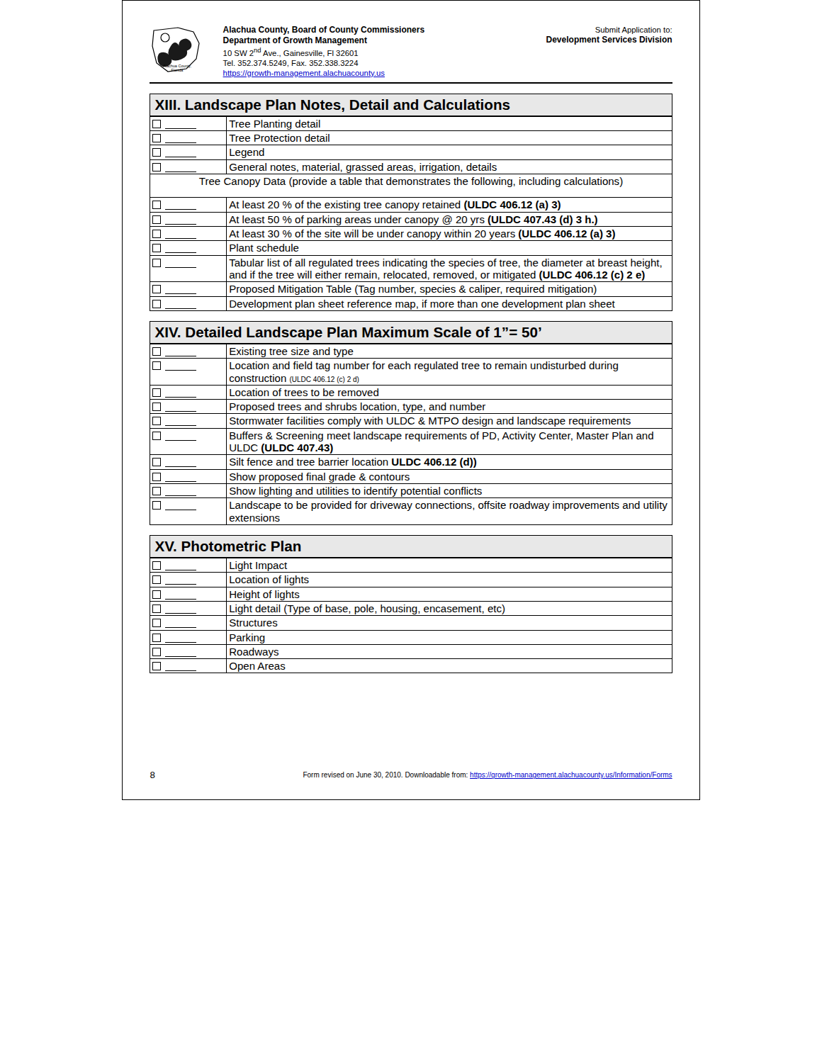Alachua County, Florida
Alachua County, Board of County Commissioners
Department of Growth Management
10 SW 2nd Ave., Gainesville, Fl 32601
Tel. 352.374.5249, Fax. 352.338.3224
https://growth-management.alachuacounty.us
Submit Application to:
Development Services Division
XIII. Landscape Plan Notes, Detail and Calculations
| | Tree Planting detail |
| | Tree Protection detail |
| | Legend |
| | General notes, material, grassed areas, irrigation, details |
| Tree Canopy Data (provide a table that demonstrates the following, including calculations) |
| | At least 20 % of the existing tree canopy retained (ULDC 406.12 (a) 3) |
| | At least 50 % of parking areas under canopy @ 20 yrs (ULDC 407.43 (d) 3 h.) |
| | At least 30 % of the site will be under canopy within 20 years (ULDC 406.12 (a) 3) |
| | Plant schedule |
| | Tabular list of all regulated trees indicating the species of tree, the diameter at breast height, and if the tree will either remain, relocated, removed, or mitigated (ULDC 406.12 (c) 2 e) |
| | Proposed Mitigation Table (Tag number, species & caliper, required mitigation) |
| | Development plan sheet reference map, if more than one development plan sheet |
XIV. Detailed Landscape Plan Maximum Scale of 1”= 50’
| | Existing tree size and type |
| | Location and field tag number for each regulated tree to remain undisturbed during construction (ULDC 406.12 (c) 2 d) |
| | Location of trees to be removed |
| | Proposed trees and shrubs location, type, and number |
| | Stormwater facilities comply with ULDC & MTPO design and landscape requirements |
| | Buffers & Screening meet landscape requirements of PD, Activity Center, Master Plan and ULDC (ULDC 407.43) |
| | Silt fence and tree barrier location ULDC 406.12 (d)) |
| | Show proposed final grade & contours |
| | Show lighting and utilities to identify potential conflicts |
| | Landscape to be provided for driveway connections, offsite roadway improvements and utility extensions |
XV. Photometric Plan
| | Light Impact |
| | Location of lights |
| | Height of lights |
| | Light detail (Type of base, pole, housing, encasement, etc) |
| | Structures |
| | Parking |
| | Roadways |
| | Open Areas |
8 Form revised on June 30, 2010. Downloadable from: https://growth-management.alachuacounty.us/Information/Forms